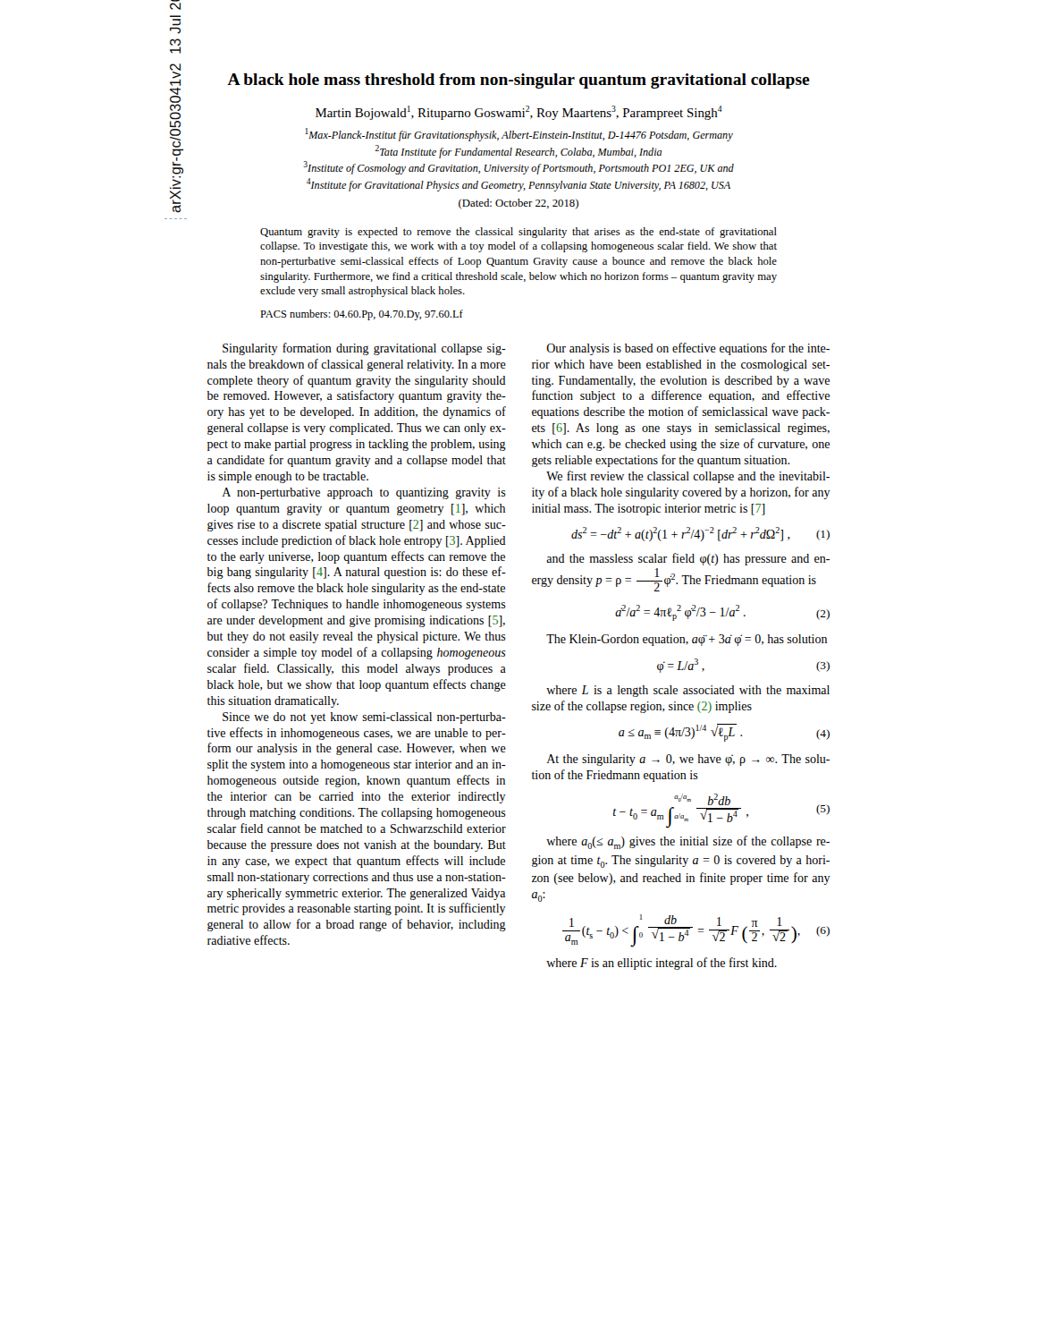arXiv:gr-qc/0503041v2 13 Jul 2005
A black hole mass threshold from non-singular quantum gravitational collapse
Martin Bojowald1, Rituparno Goswami2, Roy Maartens3, Parampreet Singh4
1Max-Planck-Institut für Gravitationsphysik, Albert-Einstein-Institut, D-14476 Potsdam, Germany
2Tata Institute for Fundamental Research, Colaba, Mumbai, India
3Institute of Cosmology and Gravitation, University of Portsmouth, Portsmouth PO1 2EG, UK and
4Institute for Gravitational Physics and Geometry, Pennsylvania State University, PA 16802, USA
(Dated: October 22, 2018)
Quantum gravity is expected to remove the classical singularity that arises as the end-state of gravitational collapse. To investigate this, we work with a toy model of a collapsing homogeneous scalar field. We show that non-perturbative semi-classical effects of Loop Quantum Gravity cause a bounce and remove the black hole singularity. Furthermore, we find a critical threshold scale, below which no horizon forms – quantum gravity may exclude very small astrophysical black holes.
PACS numbers: 04.60.Pp, 04.70.Dy, 97.60.Lf
Singularity formation during gravitational collapse signals the breakdown of classical general relativity. In a more complete theory of quantum gravity the singularity should be removed. However, a satisfactory quantum gravity theory has yet to be developed. In addition, the dynamics of general collapse is very complicated. Thus we can only expect to make partial progress in tackling the problem, using a candidate for quantum gravity and a collapse model that is simple enough to be tractable.
A non-perturbative approach to quantizing gravity is loop quantum gravity or quantum geometry [1], which gives rise to a discrete spatial structure [2] and whose successes include prediction of black hole entropy [3]. Applied to the early universe, loop quantum effects can remove the big bang singularity [4]. A natural question is: do these effects also remove the black hole singularity as the end-state of collapse? Techniques to handle inhomogeneous systems are under development and give promising indications [5], but they do not easily reveal the physical picture. We thus consider a simple toy model of a collapsing homogeneous scalar field. Classically, this model always produces a black hole, but we show that loop quantum effects change this situation dramatically.
Since we do not yet know semi-classical non-perturbative effects in inhomogeneous cases, we are unable to perform our analysis in the general case. However, when we split the system into a homogeneous star interior and an inhomogeneous outside region, known quantum effects in the interior can be carried into the exterior indirectly through matching conditions. The collapsing homogeneous scalar field cannot be matched to a Schwarzschild exterior because the pressure does not vanish at the boundary. But in any case, we expect that quantum effects will include small non-stationary corrections and thus use a non-stationary spherically symmetric exterior. The generalized Vaidya metric provides a reasonable starting point. It is sufficiently general to allow for a broad range of behavior, including radiative effects.
Our analysis is based on effective equations for the interior which have been established in the cosmological setting. Fundamentally, the evolution is described by a wave function subject to a difference equation, and effective equations describe the motion of semiclassical wave packets [6]. As long as one stays in semiclassical regimes, which can e.g. be checked using the size of curvature, one gets reliable expectations for the quantum situation.
We first review the classical collapse and the inevitability of a black hole singularity covered by a horizon, for any initial mass. The isotropic interior metric is [7]
ds2 = −dt2 + a(t)2(1 + r2/4)−2 [dr2 + r2d Ω2] , (1)
and the massless scalar field φ(t) has pressure and energy density p = ρ = 12φ̇2. The Friedmann equation is
ȧ2/a2 = 4πℓp2 φ̇2/3 − 1/a2 . (2)
The Klein-Gordon equation, aφ̈ + 3ȧ φ̇ = 0, has solution
φ̇ = L/a3 , (3)
where L is a length scale associated with the maximal size of the collapse region, since (2) implies
a ≤ am ≡ (4π/3)1/4 ℓpL . (4)
At the singularity a → 0, we have φ̇, ρ → ∞. The solution of the Friedmann equation is
t − t0 = am ∫a0/am a/am b2db 1 − b4 , (5)
where a0(≤ am) gives the initial size of the collapse region at time t0. The singularity a = 0 is covered by a horizon (see below), and reached in finite proper time for any a0:
1 am(ts − t0) < ∫10 db 1 − b4 = 12 F (π 2, 12), (6)
where F is an elliptic integral of the first kind.